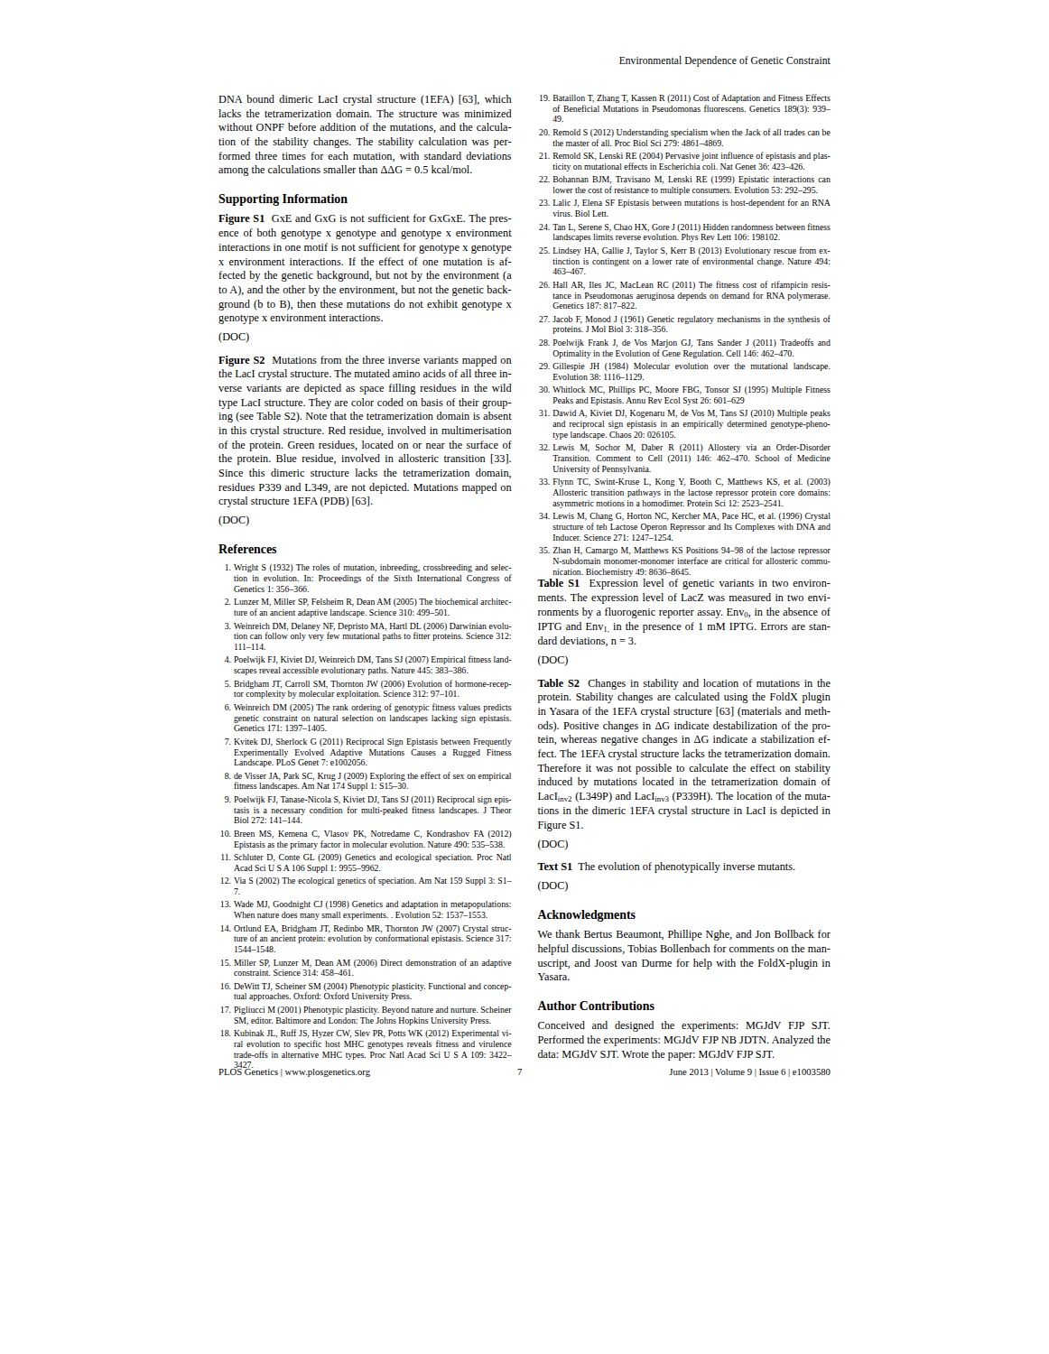Environmental Dependence of Genetic Constraint
DNA bound dimeric LacI crystal structure (1EFA) [63], which lacks the tetramerization domain. The structure was minimized without ONPF before addition of the mutations, and the calculation of the stability changes. The stability calculation was performed three times for each mutation, with standard deviations among the calculations smaller than ΔΔG = 0.5 kcal/mol.
Supporting Information
Figure S1 GxE and GxG is not sufficient for GxGxE. The presence of both genotype x genotype and genotype x environment interactions in one motif is not sufficient for genotype x genotype x environment interactions. If the effect of one mutation is affected by the genetic background, but not by the environment (a to A), and the other by the environment, but not the genetic background (b to B), then these mutations do not exhibit genotype x genotype x environment interactions.
(DOC)
Figure S2 Mutations from the three inverse variants mapped on the LacI crystal structure. The mutated amino acids of all three inverse variants are depicted as space filling residues in the wild type LacI structure. They are color coded on basis of their grouping (see Table S2). Note that the tetramerization domain is absent in this crystal structure. Red residue, involved in multimerisation of the protein. Green residues, located on or near the surface of the protein. Blue residue, involved in allosteric transition [33]. Since this dimeric structure lacks the tetramerization domain, residues P339 and L349, are not depicted. Mutations mapped on crystal structure 1EFA (PDB) [63].
(DOC)
References
Wright S (1932) The roles of mutation, inbreeding, crossbreeding and selection in evolution. In: Proceedings of the Sixth International Congress of Genetics 1: 356–366.
Lunzer M, Miller SP, Felsheim R, Dean AM (2005) The biochemical architecture of an ancient adaptive landscape. Science 310: 499–501.
Weinreich DM, Delaney NF, Depristo MA, Hartl DL (2006) Darwinian evolution can follow only very few mutational paths to fitter proteins. Science 312: 111–114.
Poelwijk FJ, Kiviet DJ, Weinreich DM, Tans SJ (2007) Empirical fitness landscapes reveal accessible evolutionary paths. Nature 445: 383–386.
Bridgham JT, Carroll SM, Thornton JW (2006) Evolution of hormone-receptor complexity by molecular exploitation. Science 312: 97–101.
Weinreich DM (2005) The rank ordering of genotypic fitness values predicts genetic constraint on natural selection on landscapes lacking sign epistasis. Genetics 171: 1397–1405.
Kvitek DJ, Sherlock G (2011) Reciprocal Sign Epistasis between Frequently Experimentally Evolved Adaptive Mutations Causes a Rugged Fitness Landscape. PLoS Genet 7: e1002056.
de Visser JA, Park SC, Krug J (2009) Exploring the effect of sex on empirical fitness landscapes. Am Nat 174 Suppl 1: S15–30.
Poelwijk FJ, Tanase-Nicola S, Kiviet DJ, Tans SJ (2011) Reciprocal sign epistasis is a necessary condition for multi-peaked fitness landscapes. J Theor Biol 272: 141–144.
Breen MS, Kemena C, Vlasov PK, Notredame C, Kondrashov FA (2012) Epistasis as the primary factor in molecular evolution. Nature 490: 535–538.
Schluter D, Conte GL (2009) Genetics and ecological speciation. Proc Natl Acad Sci U S A 106 Suppl 1: 9955–9962.
Via S (2002) The ecological genetics of speciation. Am Nat 159 Suppl 3: S1–7.
Wade MJ, Goodnight CJ (1998) Genetics and adaptation in metapopulations: When nature does many small experiments. . Evolution 52: 1537–1553.
Ortlund EA, Bridgham JT, Redinbo MR, Thornton JW (2007) Crystal structure of an ancient protein: evolution by conformational epistasis. Science 317: 1544–1548.
Miller SP, Lunzer M, Dean AM (2006) Direct demonstration of an adaptive constraint. Science 314: 458–461.
DeWitt TJ, Scheiner SM (2004) Phenotypic plasticity. Functional and conceptual approaches. Oxford: Oxford University Press.
Pigliucci M (2001) Phenotypic plasticity. Beyond nature and nurture. Scheiner SM, editor. Baltimore and London: The Johns Hopkins University Press.
Kubinak JL, Ruff JS, Hyzer CW, Slev PR, Potts WK (2012) Experimental viral evolution to specific host MHC genotypes reveals fitness and virulence trade-offs in alternative MHC types. Proc Natl Acad Sci U S A 109: 3422–3427.
Bataillon T, Zhang T, Kassen R (2011) Cost of Adaptation and Fitness Effects of Beneficial Mutations in Pseudomonas fluorescens. Genetics 189(3): 939–49.
Remold S (2012) Understanding specialism when the Jack of all trades can be the master of all. Proc Biol Sci 279: 4861–4869.
Remold SK, Lenski RE (2004) Pervasive joint influence of epistasis and plasticity on mutational effects in Escherichia coli. Nat Genet 36: 423–426.
Bohannan BJM, Travisano M, Lenski RE (1999) Epistatic interactions can lower the cost of resistance to multiple consumers. Evolution 53: 292–295.
Lalic J, Elena SF Epistasis between mutations is host-dependent for an RNA virus. Biol Lett.
Tan L, Serene S, Chao HX, Gore J (2011) Hidden randomness between fitness landscapes limits reverse evolution. Phys Rev Lett 106: 198102.
Lindsey HA, Gallie J, Taylor S, Kerr B (2013) Evolutionary rescue from extinction is contingent on a lower rate of environmental change. Nature 494: 463–467.
Hall AR, Iles JC, MacLean RC (2011) The fitness cost of rifampicin resistance in Pseudomonas aeruginosa depends on demand for RNA polymerase. Genetics 187: 817–822.
Jacob F, Monod J (1961) Genetic regulatory mechanisms in the synthesis of proteins. J Mol Biol 3: 318–356.
Poelwijk Frank J, de Vos Marjon GJ, Tans Sander J (2011) Tradeoffs and Optimality in the Evolution of Gene Regulation. Cell 146: 462–470.
Gillespie JH (1984) Molecular evolution over the mutational landscape. Evolution 38: 1116–1129.
Whitlock MC, Phillips PC, Moore FBG, Tonsor SJ (1995) Multiple Fitness Peaks and Epistasis. Annu Rev Ecol Syst 26: 601–629
Dawid A, Kiviet DJ, Kogenaru M, de Vos M, Tans SJ (2010) Multiple peaks and reciprocal sign epistasis in an empirically determined genotype-phenotype landscape. Chaos 20: 026105.
Lewis M, Sochor M, Daber R (2011) Allostery via an Order-Disorder Transition. Comment to Cell (2011) 146: 462–470. School of Medicine University of Pennsylvania.
Flynn TC, Swint-Kruse L, Kong Y, Booth C, Matthews KS, et al. (2003) Allosteric transition pathways in the lactose repressor protein core domains: asymmetric motions in a homodimer. Protein Sci 12: 2523–2541.
Lewis M, Chang G, Horton NC, Kercher MA, Pace HC, et al. (1996) Crystal structure of teh Lactose Operon Repressor and Its Complexes with DNA and Inducer. Science 271: 1247–1254.
Zhan H, Camargo M, Matthews KS Positions 94–98 of the lactose repressor N-subdomain monomer-monomer interface are critical for allosteric communication. Biochemistry 49: 8636–8645.
Table S1 Expression level of genetic variants in two environments. The expression level of LacZ was measured in two environments by a fluorogenic reporter assay. Env0, in the absence of IPTG and Env1, in the presence of 1 mM IPTG. Errors are standard deviations, n = 3.
(DOC)
Table S2 Changes in stability and location of mutations in the protein. Stability changes are calculated using the FoldX plugin in Yasara of the 1EFA crystal structure [63] (materials and methods). Positive changes in ΔG indicate destabilization of the protein, whereas negative changes in ΔG indicate a stabilization effect. The 1EFA crystal structure lacks the tetramerization domain. Therefore it was not possible to calculate the effect on stability induced by mutations located in the tetramerization domain of LacIinv2 (L349P) and LacIinv3 (P339H). The location of the mutations in the dimeric 1EFA crystal structure in LacI is depicted in Figure S1.
(DOC)
Text S1 The evolution of phenotypically inverse mutants.
(DOC)
Acknowledgments
We thank Bertus Beaumont, Phillipe Nghe, and Jon Bollback for helpful discussions, Tobias Bollenbach for comments on the manuscript, and Joost van Durme for help with the FoldX-plugin in Yasara.
Author Contributions
Conceived and designed the experiments: MGJdV FJP SJT. Performed the experiments: MGJdV FJP NB JDTN. Analyzed the data: MGJdV SJT. Wrote the paper: MGJdV FJP SJT.
PLOS Genetics | www.plosgenetics.org
7
June 2013 | Volume 9 | Issue 6 | e1003580